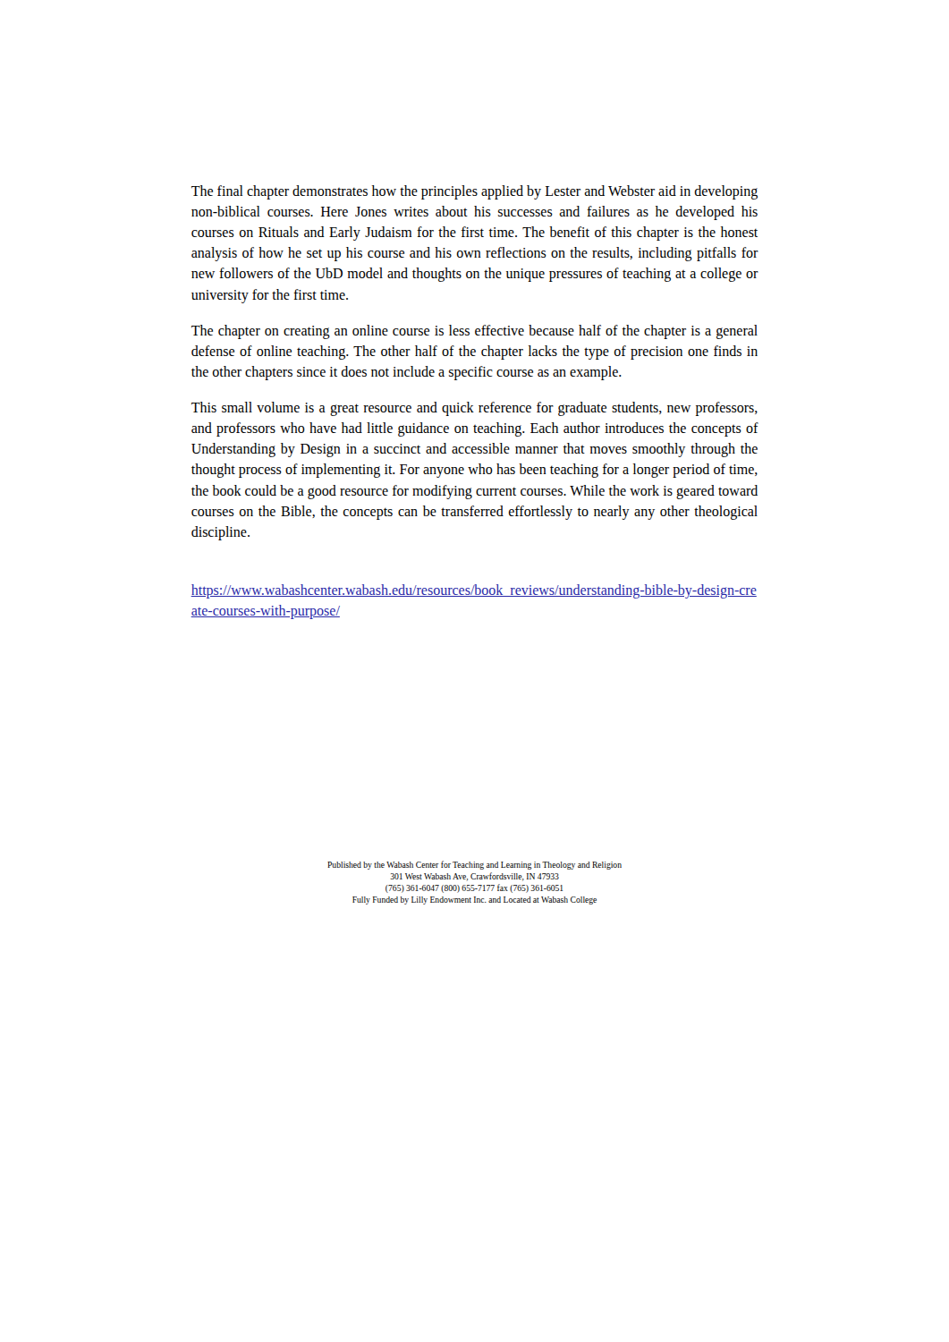The final chapter demonstrates how the principles applied by Lester and Webster aid in developing non-biblical courses. Here Jones writes about his successes and failures as he developed his courses on Rituals and Early Judaism for the first time. The benefit of this chapter is the honest analysis of how he set up his course and his own reflections on the results, including pitfalls for new followers of the UbD model and thoughts on the unique pressures of teaching at a college or university for the first time.
The chapter on creating an online course is less effective because half of the chapter is a general defense of online teaching. The other half of the chapter lacks the type of precision one finds in the other chapters since it does not include a specific course as an example.
This small volume is a great resource and quick reference for graduate students, new professors, and professors who have had little guidance on teaching. Each author introduces the concepts of Understanding by Design in a succinct and accessible manner that moves smoothly through the thought process of implementing it. For anyone who has been teaching for a longer period of time, the book could be a good resource for modifying current courses. While the work is geared toward courses on the Bible, the concepts can be transferred effortlessly to nearly any other theological discipline.
https://www.wabashcenter.wabash.edu/resources/book_reviews/understanding-bible-by-design-create-courses-with-purpose/
Published by the Wabash Center for Teaching and Learning in Theology and Religion
301 West Wabash Ave, Crawfordsville, IN 47933
(765) 361-6047 (800) 655-7177 fax (765) 361-6051
Fully Funded by Lilly Endowment Inc. and Located at Wabash College